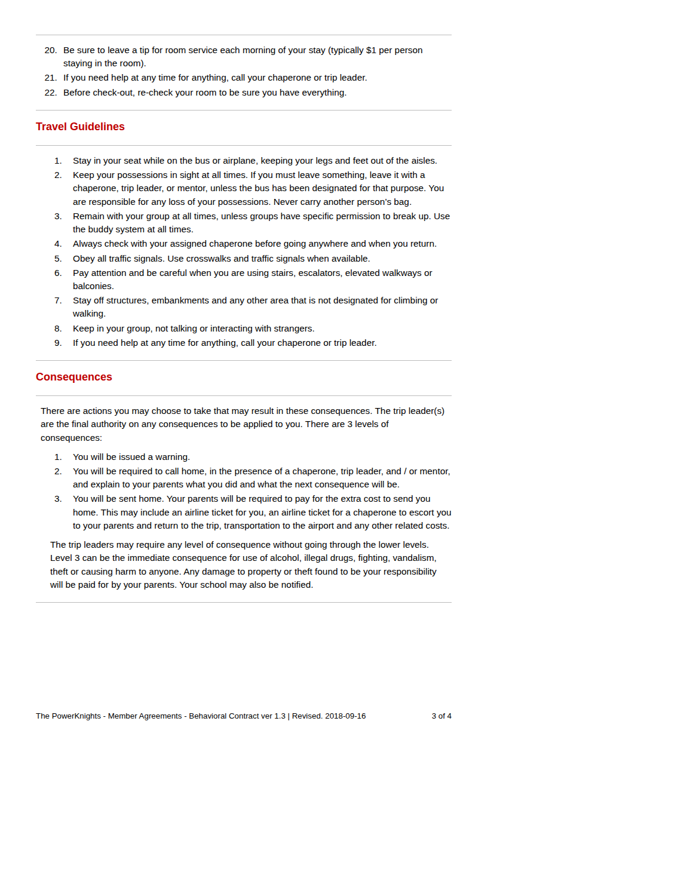Be sure to leave a tip for room service each morning of your stay (typically $1 per person staying in the room).
If you need help at any time for anything, call your chaperone or trip leader.
Before check-out, re-check your room to be sure you have everything.
Travel Guidelines
Stay in your seat while on the bus or airplane, keeping your legs and feet out of the aisles.
Keep your possessions in sight at all times. If you must leave something, leave it with a chaperone, trip leader, or mentor, unless the bus has been designated for that purpose. You are responsible for any loss of your possessions. Never carry another person’s bag.
Remain with your group at all times, unless groups have specific permission to break up. Use the buddy system at all times.
Always check with your assigned chaperone before going anywhere and when you return.
Obey all traffic signals. Use crosswalks and traffic signals when available.
Pay attention and be careful when you are using stairs, escalators, elevated walkways or balconies.
Stay off structures, embankments and any other area that is not designated for climbing or walking.
Keep in your group, not talking or interacting with strangers.
If you need help at any time for anything, call your chaperone or trip leader.
Consequences
There are actions you may choose to take that may result in these consequences. The trip leader(s) are the final authority on any consequences to be applied to you. There are 3 levels of consequences:
You will be issued a warning.
You will be required to call home, in the presence of a chaperone, trip leader, and / or mentor, and explain to your parents what you did and what the next consequence will be.
You will be sent home. Your parents will be required to pay for the extra cost to send you home. This may include an airline ticket for you, an airline ticket for a chaperone to escort you to your parents and return to the trip, transportation to the airport and any other related costs.
The trip leaders may require any level of consequence without going through the lower levels. Level 3 can be the immediate consequence for use of alcohol, illegal drugs, fighting, vandalism, theft or causing harm to anyone. Any damage to property or theft found to be your responsibility will be paid for by your parents. Your school may also be notified.
The PowerKnights - Member Agreements - Behavioral Contract ver 1.3 | Revised. 2018-09-16 3 of 4